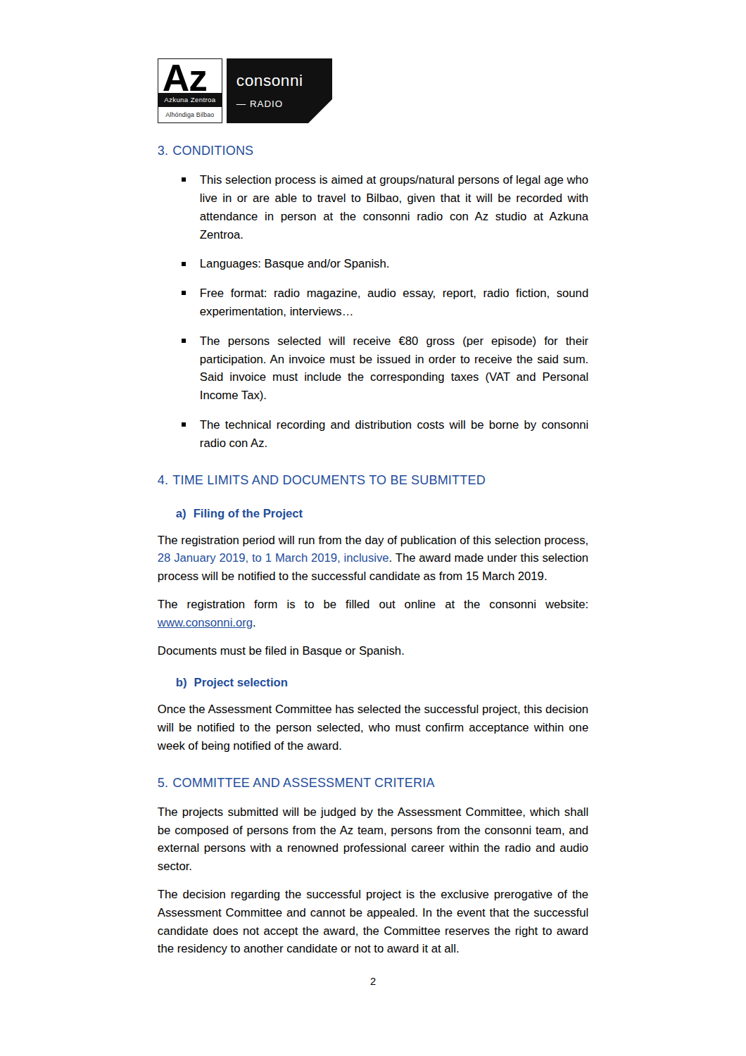Az
Azkuna Zentroa
Alhóndiga Bilbao
consonni
— RADIO
3. CONDITIONS
This selection process is aimed at groups/natural persons of legal age who live in or are able to travel to Bilbao, given that it will be recorded with attendance in person at the consonni radio con Az studio at Azkuna Zentroa.
Languages: Basque and/or Spanish.
Free format: radio magazine, audio essay, report, radio fiction, sound experimentation, interviews…
The persons selected will receive €80 gross (per episode) for their participation. An invoice must be issued in order to receive the said sum. Said invoice must include the corresponding taxes (VAT and Personal Income Tax).
The technical recording and distribution costs will be borne by consonni radio con Az.
4. TIME LIMITS AND DOCUMENTS TO BE SUBMITTED
a) Filing of the Project
The registration period will run from the day of publication of this selection process, 28 January 2019, to 1 March 2019, inclusive. The award made under this selection process will be notified to the successful candidate as from 15 March 2019.
The registration form is to be filled out online at the consonni website: www.consonni.org.
Documents must be filed in Basque or Spanish.
b) Project selection
Once the Assessment Committee has selected the successful project, this decision will be notified to the person selected, who must confirm acceptance within one week of being notified of the award.
5. COMMITTEE AND ASSESSMENT CRITERIA
The projects submitted will be judged by the Assessment Committee, which shall be composed of persons from the Az team, persons from the consonni team, and external persons with a renowned professional career within the radio and audio sector.
The decision regarding the successful project is the exclusive prerogative of the Assessment Committee and cannot be appealed. In the event that the successful candidate does not accept the award, the Committee reserves the right to award the residency to another candidate or not to award it at all.
2